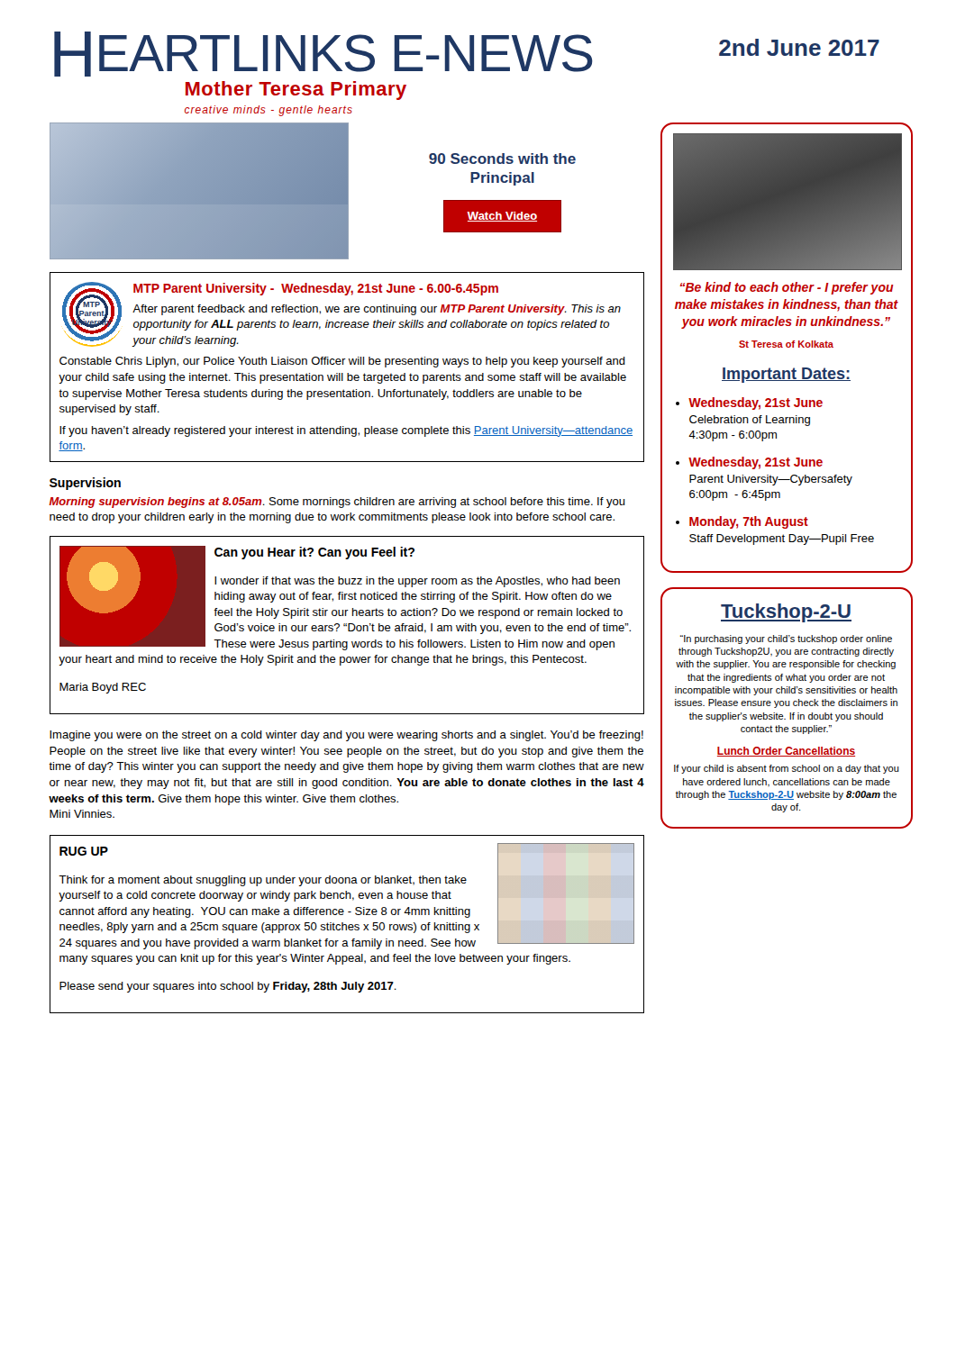HEARTLINKS E-NEWS
Mother Teresa Primary
creative minds - gentle hearts
2nd June 2017
90 Seconds with the
Principal
Watch Video
MTP
Parent
University
MTP Parent University - Wednesday, 21st June - 6.00-6.45pm
After parent feedback and reflection, we are continuing our MTP Parent University. This is an opportunity for ALL parents to learn, increase their skills and collaborate on topics related to your child’s learning.
Constable Chris Liplyn, our Police Youth Liaison Officer will be presenting ways to help you keep yourself and your child safe using the internet. This presentation will be targeted to parents and some staff will be available to supervise Mother Teresa students during the presentation. Unfortunately, toddlers are unable to be supervised by staff.
If you haven’t already registered your interest in attending, please complete this Parent University—attendance form.
Supervision
Morning supervision begins at 8.05am. Some mornings children are arriving at school before this time. If you need to drop your children early in the morning due to work commitments please look into before school care.
Can you Hear it? Can you Feel it?
I wonder if that was the buzz in the upper room as the Apostles, who had been hiding away out of fear, first noticed the stirring of the Spirit. How often do we feel the Holy Spirit stir our hearts to action? Do we respond or remain locked to God’s voice in our ears? “Don’t be afraid, I am with you, even to the end of time”. These were Jesus parting words to his followers. Listen to Him now and open your heart and mind to receive the Holy Spirit and the power for change that he brings, this Pentecost.
Maria Boyd REC
Imagine you were on the street on a cold winter day and you were wearing shorts and a singlet. You’d be freezing! People on the street live like that every winter! You see people on the street, but do you stop and give them the time of day? This winter you can support the needy and give them hope by giving them warm clothes that are new or near new, they may not fit, but that are still in good condition. You are able to donate clothes in the last 4 weeks of this term. Give them hope this winter. Give them clothes.
Mini Vinnies.
RUG UP
Think for a moment about snuggling up under your doona or blanket, then take yourself to a cold concrete doorway or windy park bench, even a house that cannot afford any heating. YOU can make a difference - Size 8 or 4mm knitting needles, 8ply yarn and a 25cm square (approx 50 stitches x 50 rows) of knitting x 24 squares and you have provided a warm blanket for a family in need. See how many squares you can knit up for this year's Winter Appeal, and feel the love between your fingers.
Please send your squares into school by Friday, 28th July 2017.
“Be kind to each other - I prefer you make mistakes in kindness, than that you work miracles in unkindness.”
St Teresa of Kolkata
Important Dates:
Wednesday, 21st June Celebration of Learning
4:30pm - 6:00pm
Wednesday, 21st June Parent University—Cybersafety
6:00pm - 6:45pm
Monday, 7th August Staff Development Day—Pupil Free
Tuckshop-2-U
“In purchasing your child’s tuckshop order online through Tuckshop2U, you are contracting directly with the supplier. You are responsible for checking that the ingredients of what you order are not incompatible with your child’s sensitivities or health issues. Please ensure you check the disclaimers in the supplier's website. If in doubt you should contact the supplier.”
Lunch Order Cancellations
If your child is absent from school on a day that you have ordered lunch, cancellations can be made through the Tuckshop-2-U website by 8:00am the day of.